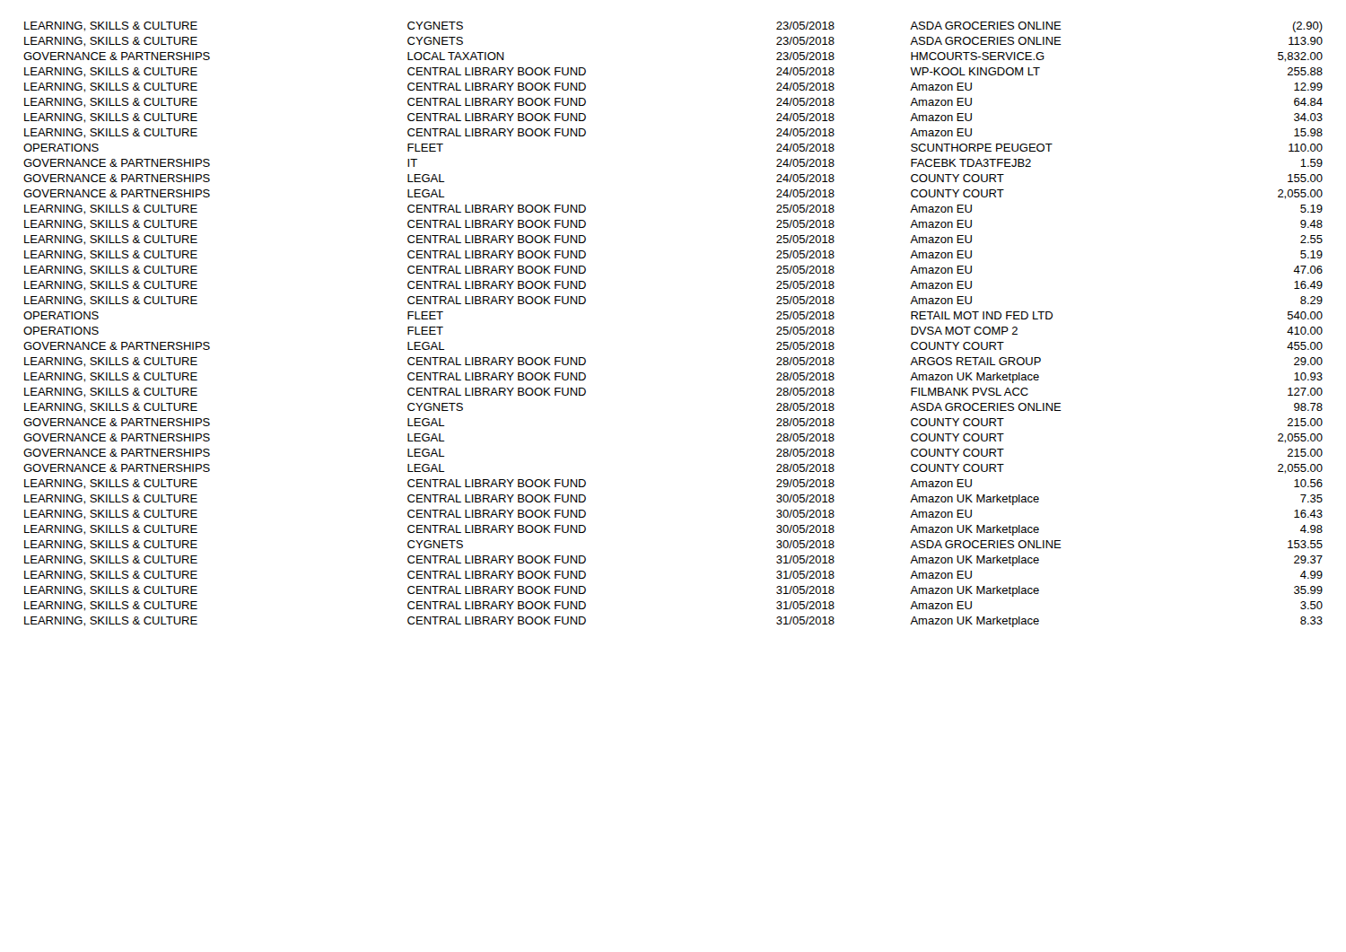| LEARNING, SKILLS & CULTURE | CYGNETS | 23/05/2018 | ASDA GROCERIES ONLINE | (2.90) |
| LEARNING, SKILLS & CULTURE | CYGNETS | 23/05/2018 | ASDA GROCERIES ONLINE | 113.90 |
| GOVERNANCE & PARTNERSHIPS | LOCAL TAXATION | 23/05/2018 | HMCOURTS-SERVICE.G | 5,832.00 |
| LEARNING, SKILLS & CULTURE | CENTRAL LIBRARY BOOK FUND | 24/05/2018 | WP-KOOL KINGDOM LT | 255.88 |
| LEARNING, SKILLS & CULTURE | CENTRAL LIBRARY BOOK FUND | 24/05/2018 | Amazon EU | 12.99 |
| LEARNING, SKILLS & CULTURE | CENTRAL LIBRARY BOOK FUND | 24/05/2018 | Amazon EU | 64.84 |
| LEARNING, SKILLS & CULTURE | CENTRAL LIBRARY BOOK FUND | 24/05/2018 | Amazon EU | 34.03 |
| LEARNING, SKILLS & CULTURE | CENTRAL LIBRARY BOOK FUND | 24/05/2018 | Amazon EU | 15.98 |
| OPERATIONS | FLEET | 24/05/2018 | SCUNTHORPE PEUGEOT | 110.00 |
| GOVERNANCE & PARTNERSHIPS | IT | 24/05/2018 | FACEBK TDA3TFEJB2 | 1.59 |
| GOVERNANCE & PARTNERSHIPS | LEGAL | 24/05/2018 | COUNTY COURT | 155.00 |
| GOVERNANCE & PARTNERSHIPS | LEGAL | 24/05/2018 | COUNTY COURT | 2,055.00 |
| LEARNING, SKILLS & CULTURE | CENTRAL LIBRARY BOOK FUND | 25/05/2018 | Amazon EU | 5.19 |
| LEARNING, SKILLS & CULTURE | CENTRAL LIBRARY BOOK FUND | 25/05/2018 | Amazon EU | 9.48 |
| LEARNING, SKILLS & CULTURE | CENTRAL LIBRARY BOOK FUND | 25/05/2018 | Amazon EU | 2.55 |
| LEARNING, SKILLS & CULTURE | CENTRAL LIBRARY BOOK FUND | 25/05/2018 | Amazon EU | 5.19 |
| LEARNING, SKILLS & CULTURE | CENTRAL LIBRARY BOOK FUND | 25/05/2018 | Amazon EU | 47.06 |
| LEARNING, SKILLS & CULTURE | CENTRAL LIBRARY BOOK FUND | 25/05/2018 | Amazon EU | 16.49 |
| LEARNING, SKILLS & CULTURE | CENTRAL LIBRARY BOOK FUND | 25/05/2018 | Amazon EU | 8.29 |
| OPERATIONS | FLEET | 25/05/2018 | RETAIL MOT IND FED LTD | 540.00 |
| OPERATIONS | FLEET | 25/05/2018 | DVSA MOT COMP 2 | 410.00 |
| GOVERNANCE & PARTNERSHIPS | LEGAL | 25/05/2018 | COUNTY COURT | 455.00 |
| LEARNING, SKILLS & CULTURE | CENTRAL LIBRARY BOOK FUND | 28/05/2018 | ARGOS RETAIL GROUP | 29.00 |
| LEARNING, SKILLS & CULTURE | CENTRAL LIBRARY BOOK FUND | 28/05/2018 | Amazon UK Marketplace | 10.93 |
| LEARNING, SKILLS & CULTURE | CENTRAL LIBRARY BOOK FUND | 28/05/2018 | FILMBANK PVSL ACC | 127.00 |
| LEARNING, SKILLS & CULTURE | CYGNETS | 28/05/2018 | ASDA GROCERIES ONLINE | 98.78 |
| GOVERNANCE & PARTNERSHIPS | LEGAL | 28/05/2018 | COUNTY COURT | 215.00 |
| GOVERNANCE & PARTNERSHIPS | LEGAL | 28/05/2018 | COUNTY COURT | 2,055.00 |
| GOVERNANCE & PARTNERSHIPS | LEGAL | 28/05/2018 | COUNTY COURT | 215.00 |
| GOVERNANCE & PARTNERSHIPS | LEGAL | 28/05/2018 | COUNTY COURT | 2,055.00 |
| LEARNING, SKILLS & CULTURE | CENTRAL LIBRARY BOOK FUND | 29/05/2018 | Amazon EU | 10.56 |
| LEARNING, SKILLS & CULTURE | CENTRAL LIBRARY BOOK FUND | 30/05/2018 | Amazon UK Marketplace | 7.35 |
| LEARNING, SKILLS & CULTURE | CENTRAL LIBRARY BOOK FUND | 30/05/2018 | Amazon EU | 16.43 |
| LEARNING, SKILLS & CULTURE | CENTRAL LIBRARY BOOK FUND | 30/05/2018 | Amazon UK Marketplace | 4.98 |
| LEARNING, SKILLS & CULTURE | CYGNETS | 30/05/2018 | ASDA GROCERIES ONLINE | 153.55 |
| LEARNING, SKILLS & CULTURE | CENTRAL LIBRARY BOOK FUND | 31/05/2018 | Amazon UK Marketplace | 29.37 |
| LEARNING, SKILLS & CULTURE | CENTRAL LIBRARY BOOK FUND | 31/05/2018 | Amazon EU | 4.99 |
| LEARNING, SKILLS & CULTURE | CENTRAL LIBRARY BOOK FUND | 31/05/2018 | Amazon UK Marketplace | 35.99 |
| LEARNING, SKILLS & CULTURE | CENTRAL LIBRARY BOOK FUND | 31/05/2018 | Amazon EU | 3.50 |
| LEARNING, SKILLS & CULTURE | CENTRAL LIBRARY BOOK FUND | 31/05/2018 | Amazon UK Marketplace | 8.33 |